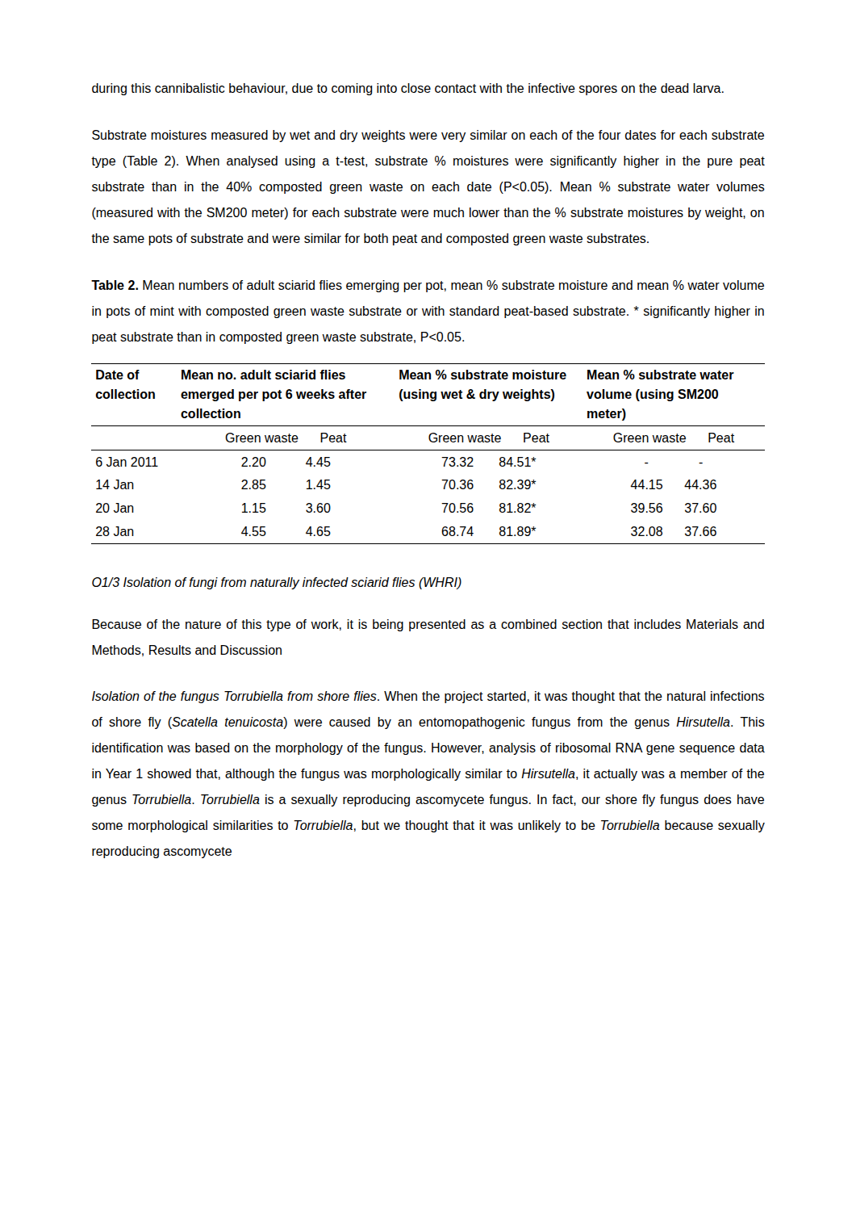during this cannibalistic behaviour, due to coming into close contact with the infective spores on the dead larva.
Substrate moistures measured by wet and dry weights were very similar on each of the four dates for each substrate type (Table 2). When analysed using a t-test, substrate % moistures were significantly higher in the pure peat substrate than in the 40% composted green waste on each date (P<0.05). Mean % substrate water volumes (measured with the SM200 meter) for each substrate were much lower than the % substrate moistures by weight, on the same pots of substrate and were similar for both peat and composted green waste substrates.
Table 2. Mean numbers of adult sciarid flies emerging per pot, mean % substrate moisture and mean % water volume in pots of mint with composted green waste substrate or with standard peat-based substrate. * significantly higher in peat substrate than in composted green waste substrate, P<0.05.
| Date of collection | Mean no. adult sciarid flies emerged per pot 6 weeks after collection | Mean % substrate moisture (using wet & dry weights) | Mean % substrate water volume (using SM200 meter) |
| --- | --- | --- | --- |
| | Green waste Peat | Green waste Peat | Green waste Peat |
| 6 Jan 2011 | 2.20 4.45 | 73.32 84.51* | - - |
| 14 Jan | 2.85 1.45 | 70.36 82.39* | 44.15 44.36 |
| 20 Jan | 1.15 3.60 | 70.56 81.82* | 39.56 37.60 |
| 28 Jan | 4.55 4.65 | 68.74 81.89* | 32.08 37.66 |
O1/3 Isolation of fungi from naturally infected sciarid flies (WHRI)
Because of the nature of this type of work, it is being presented as a combined section that includes Materials and Methods, Results and Discussion
Isolation of the fungus Torrubiella from shore flies. When the project started, it was thought that the natural infections of shore fly (Scatella tenuicosta) were caused by an entomopathogenic fungus from the genus Hirsutella. This identification was based on the morphology of the fungus. However, analysis of ribosomal RNA gene sequence data in Year 1 showed that, although the fungus was morphologically similar to Hirsutella, it actually was a member of the genus Torrubiella. Torrubiella is a sexually reproducing ascomycete fungus. In fact, our shore fly fungus does have some morphological similarities to Torrubiella, but we thought that it was unlikely to be Torrubiella because sexually reproducing ascomycete